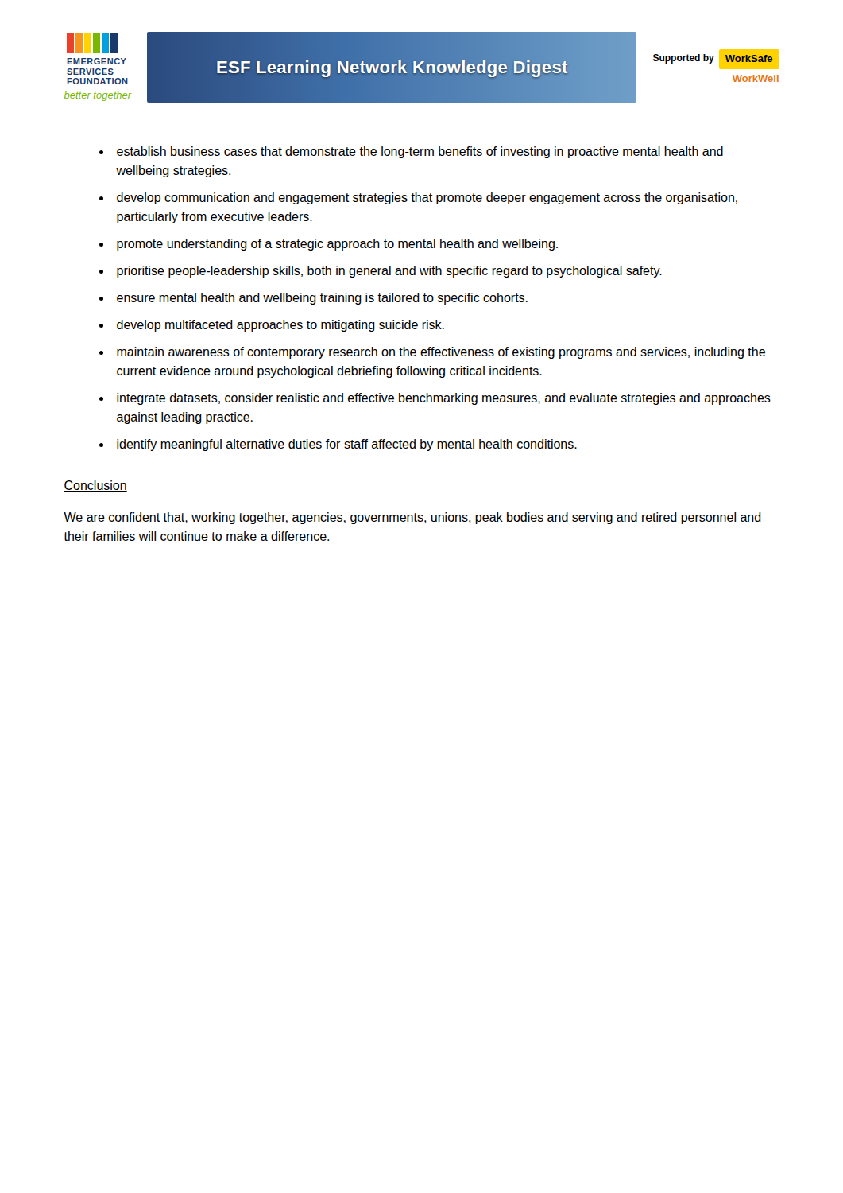EMERGENCY
SERVICES
FOUNDATION
better together
ESF Learning Network Knowledge Digest
Supported by WorkSafe WorkWell
establish business cases that demonstrate the long-term benefits of investing in proactive mental health and wellbeing strategies.
develop communication and engagement strategies that promote deeper engagement across the organisation, particularly from executive leaders.
promote understanding of a strategic approach to mental health and wellbeing.
prioritise people-leadership skills, both in general and with specific regard to psychological safety.
ensure mental health and wellbeing training is tailored to specific cohorts.
develop multifaceted approaches to mitigating suicide risk.
maintain awareness of contemporary research on the effectiveness of existing programs and services, including the current evidence around psychological debriefing following critical incidents.
integrate datasets, consider realistic and effective benchmarking measures, and evaluate strategies and approaches against leading practice.
identify meaningful alternative duties for staff affected by mental health conditions.
Conclusion
We are confident that, working together, agencies, governments, unions, peak bodies and serving and retired personnel and their families will continue to make a difference.